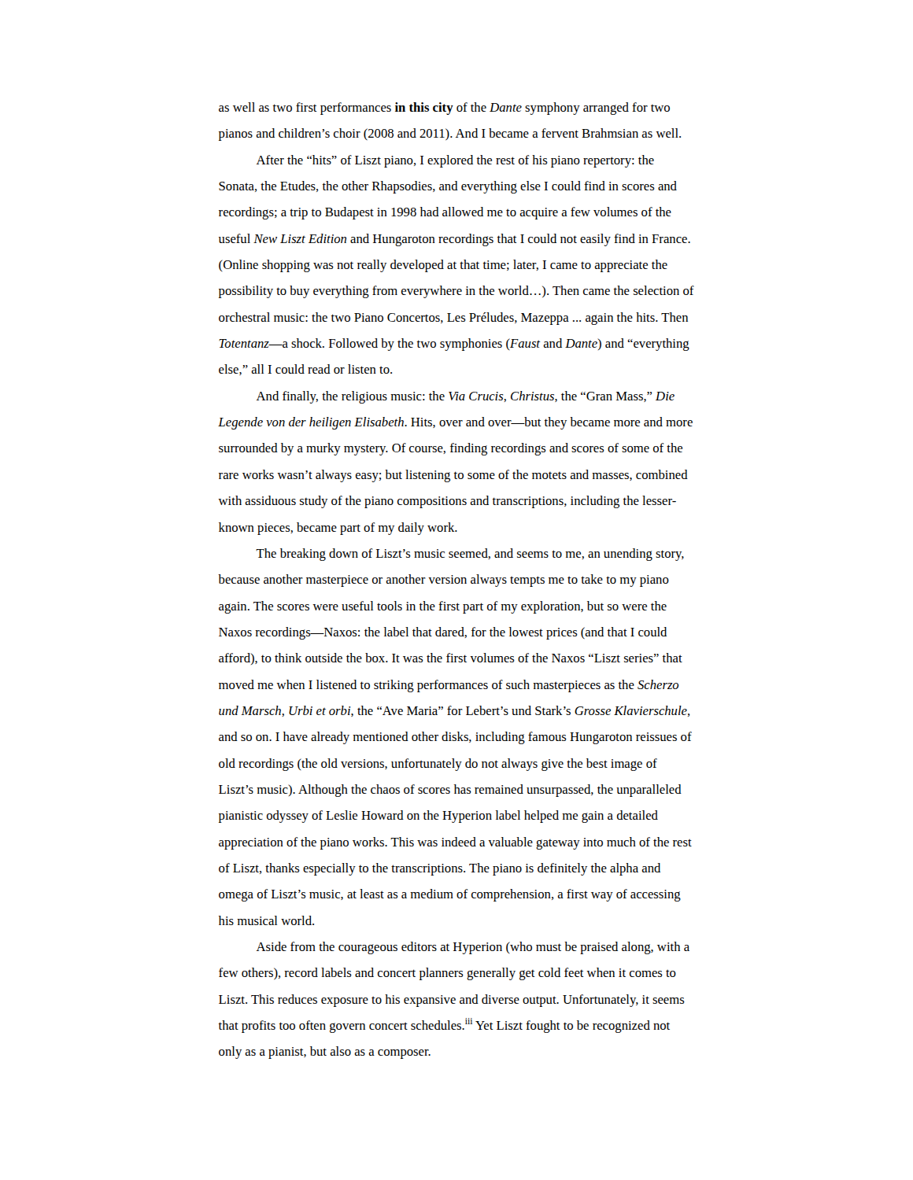as well as two first performances in this city of the Dante symphony arranged for two pianos and children’s choir (2008 and 2011). And I became a fervent Brahmsian as well.
After the “hits” of Liszt piano, I explored the rest of his piano repertory: the Sonata, the Etudes, the other Rhapsodies, and everything else I could find in scores and recordings; a trip to Budapest in 1998 had allowed me to acquire a few volumes of the useful New Liszt Edition and Hungaroton recordings that I could not easily find in France. (Online shopping was not really developed at that time; later, I came to appreciate the possibility to buy everything from everywhere in the world…). Then came the selection of orchestral music: the two Piano Concertos, Les Préludes, Mazeppa ... again the hits. Then Totentanz—a shock. Followed by the two symphonies (Faust and Dante) and “everything else,” all I could read or listen to.
And finally, the religious music: the Via Crucis, Christus, the “Gran Mass,” Die Legende von der heiligen Elisabeth. Hits, over and over—but they became more and more surrounded by a murky mystery. Of course, finding recordings and scores of some of the rare works wasn’t always easy; but listening to some of the motets and masses, combined with assiduous study of the piano compositions and transcriptions, including the lesser-known pieces, became part of my daily work.
The breaking down of Liszt’s music seemed, and seems to me, an unending story, because another masterpiece or another version always tempts me to take to my piano again. The scores were useful tools in the first part of my exploration, but so were the Naxos recordings—Naxos: the label that dared, for the lowest prices (and that I could afford), to think outside the box. It was the first volumes of the Naxos “Liszt series” that moved me when I listened to striking performances of such masterpieces as the Scherzo und Marsch, Urbi et orbi, the “Ave Maria” for Lebert’s und Stark’s Grosse Klavierschule, and so on. I have already mentioned other disks, including famous Hungaroton reissues of old recordings (the old versions, unfortunately do not always give the best image of Liszt’s music). Although the chaos of scores has remained unsurpassed, the unparalleled pianistic odyssey of Leslie Howard on the Hyperion label helped me gain a detailed appreciation of the piano works. This was indeed a valuable gateway into much of the rest of Liszt, thanks especially to the transcriptions. The piano is definitely the alpha and omega of Liszt’s music, at least as a medium of comprehension, a first way of accessing his musical world.
Aside from the courageous editors at Hyperion (who must be praised along, with a few others), record labels and concert planners generally get cold feet when it comes to Liszt. This reduces exposure to his expansive and diverse output. Unfortunately, it seems that profits too often govern concert schedules.iii Yet Liszt fought to be recognized not only as a pianist, but also as a composer.